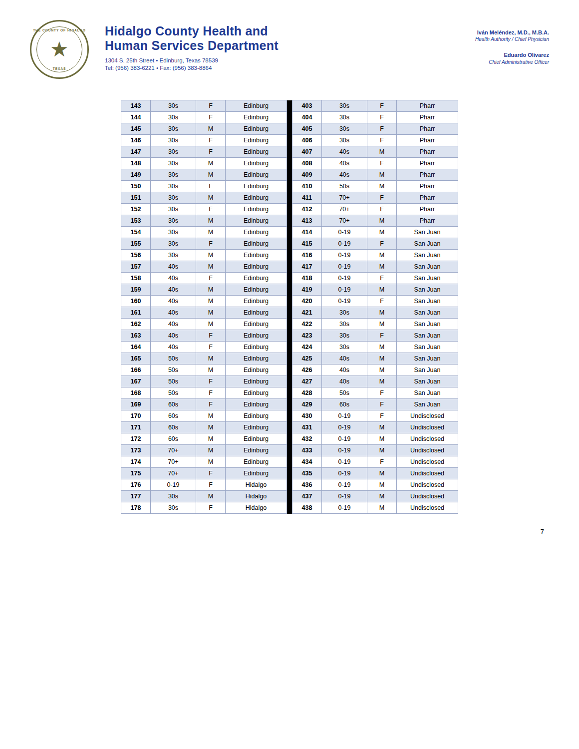THE COUNTY OF HIDALGO
★
TEXAS
Hidalgo County Health and
Human Services Department
1304 S. 25th Street • Edinburg, Texas 78539
Tel: (956) 383-6221 • Fax: (956) 383-8864
Iván Meléndez, M.D., M.B.A.
Health Authority / Chief Physician
Eduardo Olivarez
Chief Administrative Officer
| 143 | 30s | F | Edinburg | | 403 | 30s | F | Pharr |
| 144 | 30s | F | Edinburg | | 404 | 30s | F | Pharr |
| 145 | 30s | M | Edinburg | | 405 | 30s | F | Pharr |
| 146 | 30s | F | Edinburg | | 406 | 30s | F | Pharr |
| 147 | 30s | F | Edinburg | | 407 | 40s | M | Pharr |
| 148 | 30s | M | Edinburg | | 408 | 40s | F | Pharr |
| 149 | 30s | M | Edinburg | | 409 | 40s | M | Pharr |
| 150 | 30s | F | Edinburg | | 410 | 50s | M | Pharr |
| 151 | 30s | M | Edinburg | | 411 | 70+ | F | Pharr |
| 152 | 30s | F | Edinburg | | 412 | 70+ | F | Pharr |
| 153 | 30s | M | Edinburg | | 413 | 70+ | M | Pharr |
| 154 | 30s | M | Edinburg | | 414 | 0-19 | M | San Juan |
| 155 | 30s | F | Edinburg | | 415 | 0-19 | F | San Juan |
| 156 | 30s | M | Edinburg | | 416 | 0-19 | M | San Juan |
| 157 | 40s | M | Edinburg | | 417 | 0-19 | M | San Juan |
| 158 | 40s | F | Edinburg | | 418 | 0-19 | F | San Juan |
| 159 | 40s | M | Edinburg | | 419 | 0-19 | M | San Juan |
| 160 | 40s | M | Edinburg | | 420 | 0-19 | F | San Juan |
| 161 | 40s | M | Edinburg | | 421 | 30s | M | San Juan |
| 162 | 40s | M | Edinburg | | 422 | 30s | M | San Juan |
| 163 | 40s | F | Edinburg | | 423 | 30s | F | San Juan |
| 164 | 40s | F | Edinburg | | 424 | 30s | M | San Juan |
| 165 | 50s | M | Edinburg | | 425 | 40s | M | San Juan |
| 166 | 50s | M | Edinburg | | 426 | 40s | M | San Juan |
| 167 | 50s | F | Edinburg | | 427 | 40s | M | San Juan |
| 168 | 50s | F | Edinburg | | 428 | 50s | F | San Juan |
| 169 | 60s | F | Edinburg | | 429 | 60s | F | San Juan |
| 170 | 60s | M | Edinburg | | 430 | 0-19 | F | Undisclosed |
| 171 | 60s | M | Edinburg | | 431 | 0-19 | M | Undisclosed |
| 172 | 60s | M | Edinburg | | 432 | 0-19 | M | Undisclosed |
| 173 | 70+ | M | Edinburg | | 433 | 0-19 | M | Undisclosed |
| 174 | 70+ | M | Edinburg | | 434 | 0-19 | F | Undisclosed |
| 175 | 70+ | F | Edinburg | | 435 | 0-19 | M | Undisclosed |
| 176 | 0-19 | F | Hidalgo | | 436 | 0-19 | M | Undisclosed |
| 177 | 30s | M | Hidalgo | | 437 | 0-19 | M | Undisclosed |
| 178 | 30s | F | Hidalgo | | 438 | 0-19 | M | Undisclosed |
7